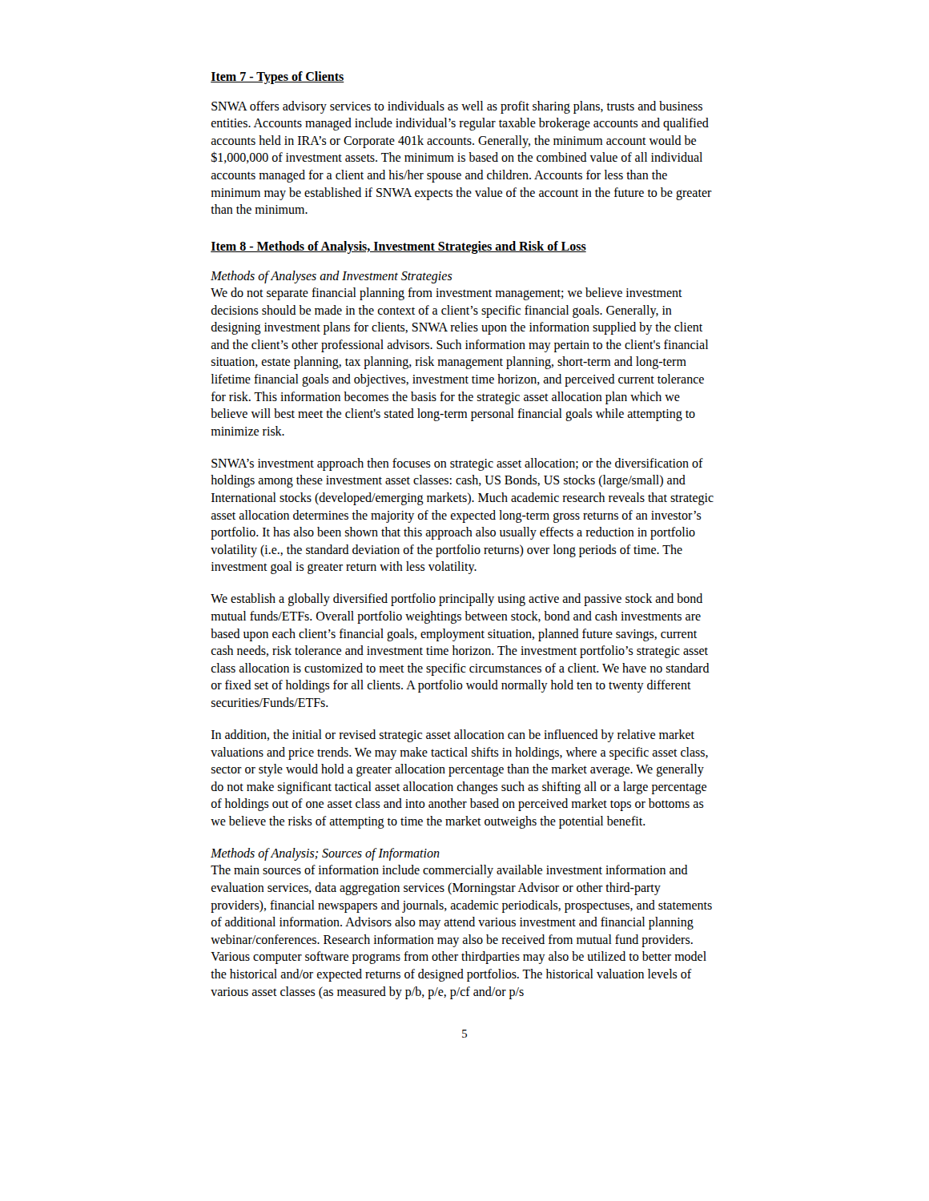Item 7 - Types of Clients
SNWA offers advisory services to individuals as well as profit sharing plans, trusts and business entities. Accounts managed include individual’s regular taxable brokerage accounts and qualified accounts held in IRA’s or Corporate 401k accounts. Generally, the minimum account would be $1,000,000 of investment assets. The minimum is based on the combined value of all individual accounts managed for a client and his/her spouse and children. Accounts for less than the minimum may be established if SNWA expects the value of the account in the future to be greater than the minimum.
Item 8 - Methods of Analysis, Investment Strategies and Risk of Loss
Methods of Analyses and Investment Strategies
We do not separate financial planning from investment management; we believe investment decisions should be made in the context of a client’s specific financial goals. Generally, in designing investment plans for clients, SNWA relies upon the information supplied by the client and the client’s other professional advisors. Such information may pertain to the client's financial situation, estate planning, tax planning, risk management planning, short-term and long-term lifetime financial goals and objectives, investment time horizon, and perceived current tolerance for risk. This information becomes the basis for the strategic asset allocation plan which we believe will best meet the client's stated long-term personal financial goals while attempting to minimize risk.
SNWA’s investment approach then focuses on strategic asset allocation; or the diversification of holdings among these investment asset classes: cash, US Bonds, US stocks (large/small) and International stocks (developed/emerging markets). Much academic research reveals that strategic asset allocation determines the majority of the expected long-term gross returns of an investor’s portfolio. It has also been shown that this approach also usually effects a reduction in portfolio volatility (i.e., the standard deviation of the portfolio returns) over long periods of time. The investment goal is greater return with less volatility.
We establish a globally diversified portfolio principally using active and passive stock and bond mutual funds/ETFs. Overall portfolio weightings between stock, bond and cash investments are based upon each client’s financial goals, employment situation, planned future savings, current cash needs, risk tolerance and investment time horizon. The investment portfolio’s strategic asset class allocation is customized to meet the specific circumstances of a client. We have no standard or fixed set of holdings for all clients. A portfolio would normally hold ten to twenty different securities/Funds/ETFs.
In addition, the initial or revised strategic asset allocation can be influenced by relative market valuations and price trends. We may make tactical shifts in holdings, where a specific asset class, sector or style would hold a greater allocation percentage than the market average. We generally do not make significant tactical asset allocation changes such as shifting all or a large percentage of holdings out of one asset class and into another based on perceived market tops or bottoms as we believe the risks of attempting to time the market outweighs the potential benefit.
Methods of Analysis; Sources of Information
The main sources of information include commercially available investment information and evaluation services, data aggregation services (Morningstar Advisor or other third-party providers), financial newspapers and journals, academic periodicals, prospectuses, and statements of additional information. Advisors also may attend various investment and financial planning webinar/conferences. Research information may also be received from mutual fund providers. Various computer software programs from other thirdparties may also be utilized to better model the historical and/or expected returns of designed portfolios. The historical valuation levels of various asset classes (as measured by p/b, p/e, p/cf and/or p/s
5